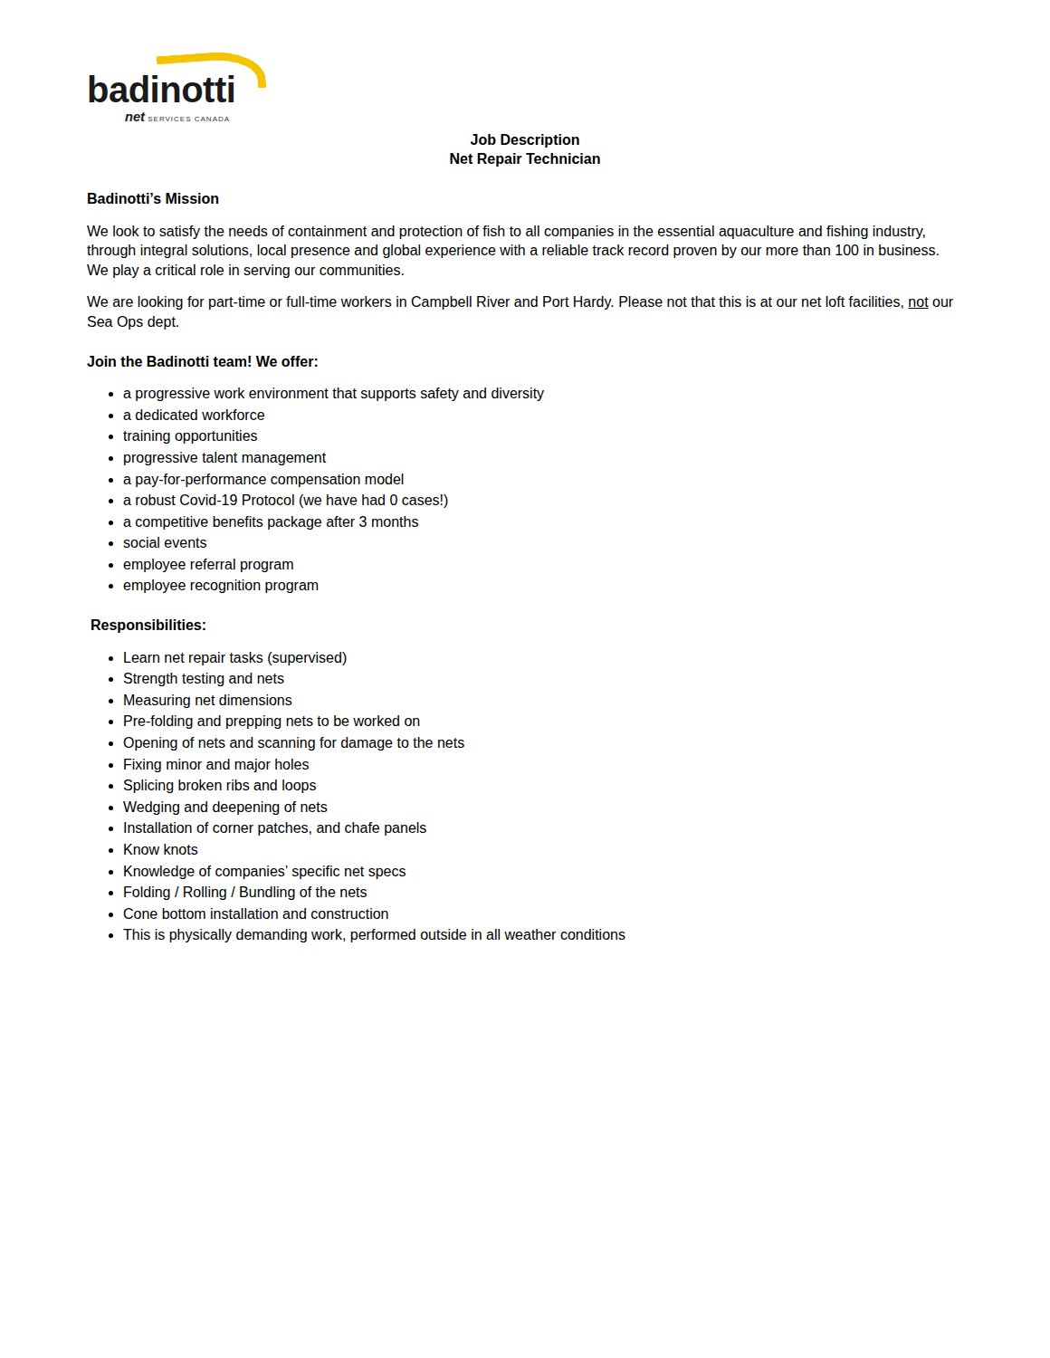badinotti
net SERVICES CANADA
Job Description
Net Repair Technician
Badinotti’s Mission
We look to satisfy the needs of containment and protection of fish to all companies in the essential aquaculture and fishing industry, through integral solutions, local presence and global experience with a reliable track record proven by our more than 100 in business. We play a critical role in serving our communities.
We are looking for part-time or full-time workers in Campbell River and Port Hardy. Please not that this is at our net loft facilities, not our Sea Ops dept.
Join the Badinotti team! We offer:
a progressive work environment that supports safety and diversity
a dedicated workforce
training opportunities
progressive talent management
a pay-for-performance compensation model
a robust Covid-19 Protocol (we have had 0 cases!)
a competitive benefits package after 3 months
social events
employee referral program
employee recognition program
Responsibilities:
Learn net repair tasks (supervised)
Strength testing and nets
Measuring net dimensions
Pre-folding and prepping nets to be worked on
Opening of nets and scanning for damage to the nets
Fixing minor and major holes
Splicing broken ribs and loops
Wedging and deepening of nets
Installation of corner patches, and chafe panels
Know knots
Knowledge of companies’ specific net specs
Folding / Rolling / Bundling of the nets
Cone bottom installation and construction
This is physically demanding work, performed outside in all weather conditions